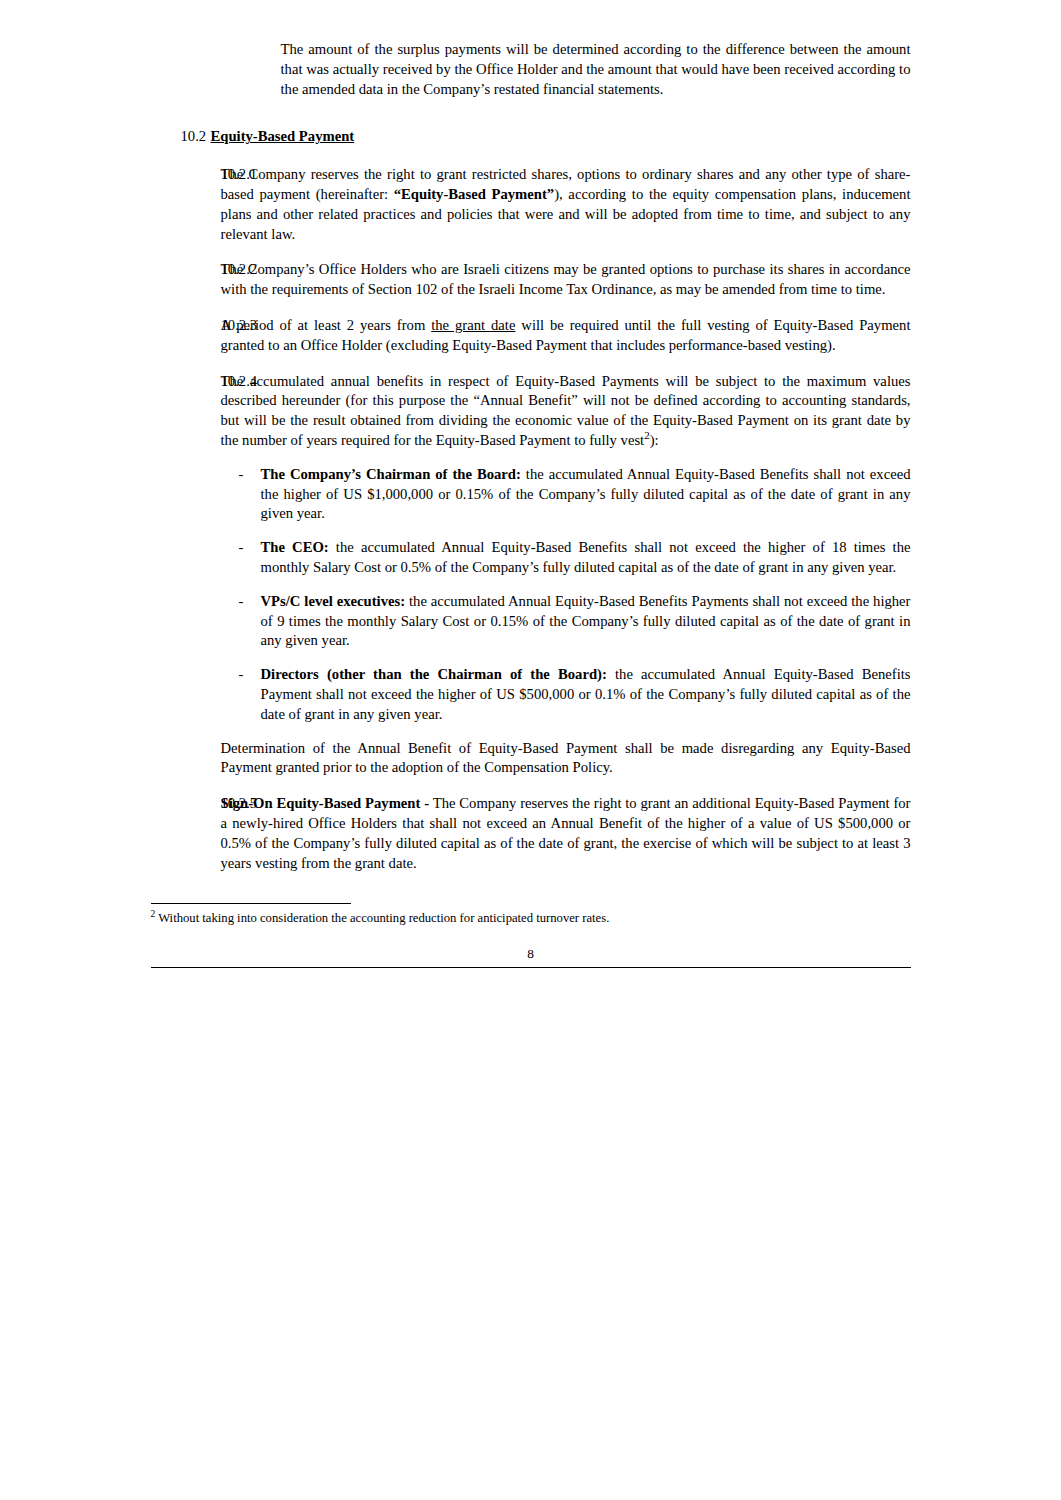The amount of the surplus payments will be determined according to the difference between the amount that was actually received by the Office Holder and the amount that would have been received according to the amended data in the Company’s restated financial statements.
10.2
Equity-Based Payment
10.2.1
The Company reserves the right to grant restricted shares, options to ordinary shares and any other type of share-based payment (hereinafter: “Equity-Based Payment”), according to the equity compensation plans, inducement plans and other related practices and policies that were and will be adopted from time to time, and subject to any relevant law.
10.2.2
The Company’s Office Holders who are Israeli citizens may be granted options to purchase its shares in accordance with the requirements of Section 102 of the Israeli Income Tax Ordinance, as may be amended from time to time.
10.2.3
A period of at least 2 years from the grant date will be required until the full vesting of Equity-Based Payment granted to an Office Holder (excluding Equity-Based Payment that includes performance-based vesting).
10.2.4
The accumulated annual benefits in respect of Equity-Based Payments will be subject to the maximum values described hereunder (for this purpose the “Annual Benefit” will not be defined according to accounting standards, but will be the result obtained from dividing the economic value of the Equity-Based Payment on its grant date by the number of years required for the Equity-Based Payment to fully vest2):
-
The Company’s Chairman of the Board: the accumulated Annual Equity-Based Benefits shall not exceed the higher of US $1,000,000 or 0.15% of the Company’s fully diluted capital as of the date of grant in any given year.
-
The CEO: the accumulated Annual Equity-Based Benefits shall not exceed the higher of 18 times the monthly Salary Cost or 0.5% of the Company’s fully diluted capital as of the date of grant in any given year.
-
VPs/C level executives: the accumulated Annual Equity-Based Benefits Payments shall not exceed the higher of 9 times the monthly Salary Cost or 0.15% of the Company’s fully diluted capital as of the date of grant in any given year.
-
Directors (other than the Chairman of the Board): the accumulated Annual Equity-Based Benefits Payment shall not exceed the higher of US $500,000 or 0.1% of the Company’s fully diluted capital as of the date of grant in any given year.
Determination of the Annual Benefit of Equity-Based Payment shall be made disregarding any Equity-Based Payment granted prior to the adoption of the Compensation Policy.
10.2.5
Sign-On Equity-Based Payment - The Company reserves the right to grant an additional Equity-Based Payment for a newly-hired Office Holders that shall not exceed an Annual Benefit of the higher of a value of US $500,000 or 0.5% of the Company’s fully diluted capital as of the date of grant, the exercise of which will be subject to at least 3 years vesting from the grant date.
2 Without taking into consideration the accounting reduction for anticipated turnover rates.
8